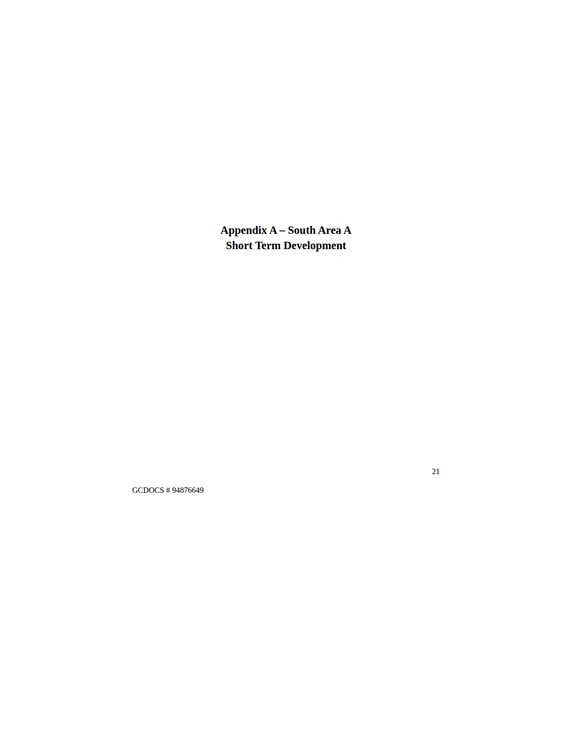Appendix A – South Area A
Short Term Development
21
GCDOCS # 94876649